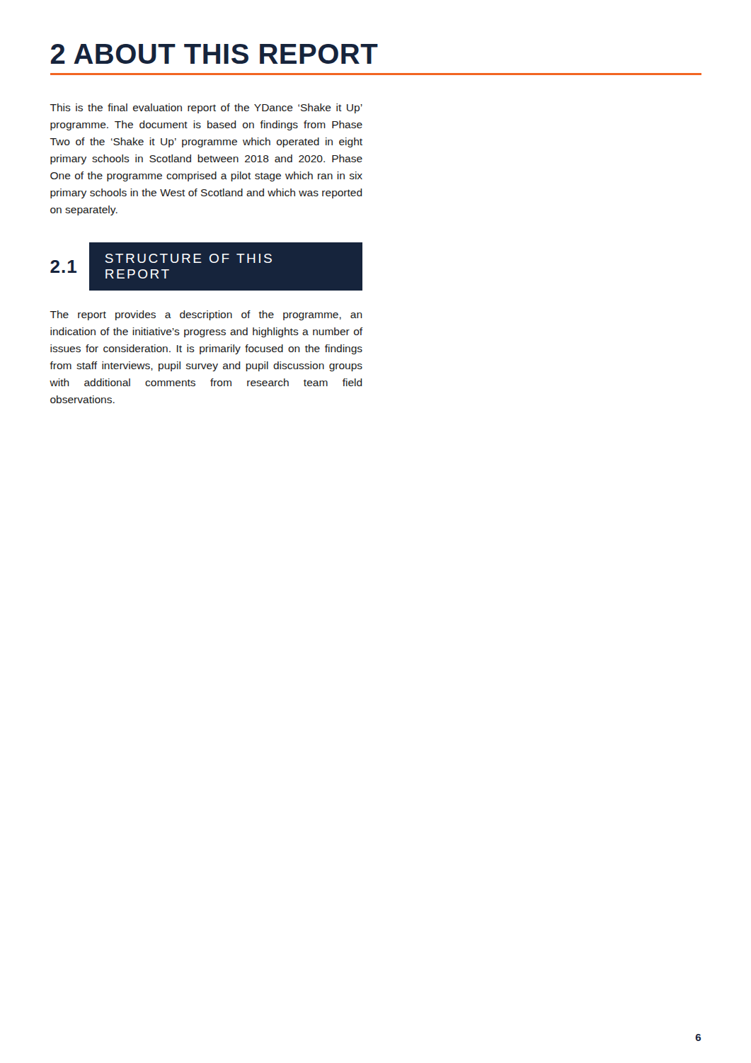2 About This Report
This is the final evaluation report of the YDance ‘Shake it Up’ programme. The document is based on findings from Phase Two of the ‘Shake it Up’ programme which operated in eight primary schools in Scotland between 2018 and 2020. Phase One of the programme comprised a pilot stage which ran in six primary schools in the West of Scotland and which was reported on separately.
2.1
Structure of this Report
The report provides a description of the programme, an indication of the initiative’s progress and highlights a number of issues for consideration. It is primarily focused on the findings from staff interviews, pupil survey and pupil discussion groups with additional comments from research team field observations.
6